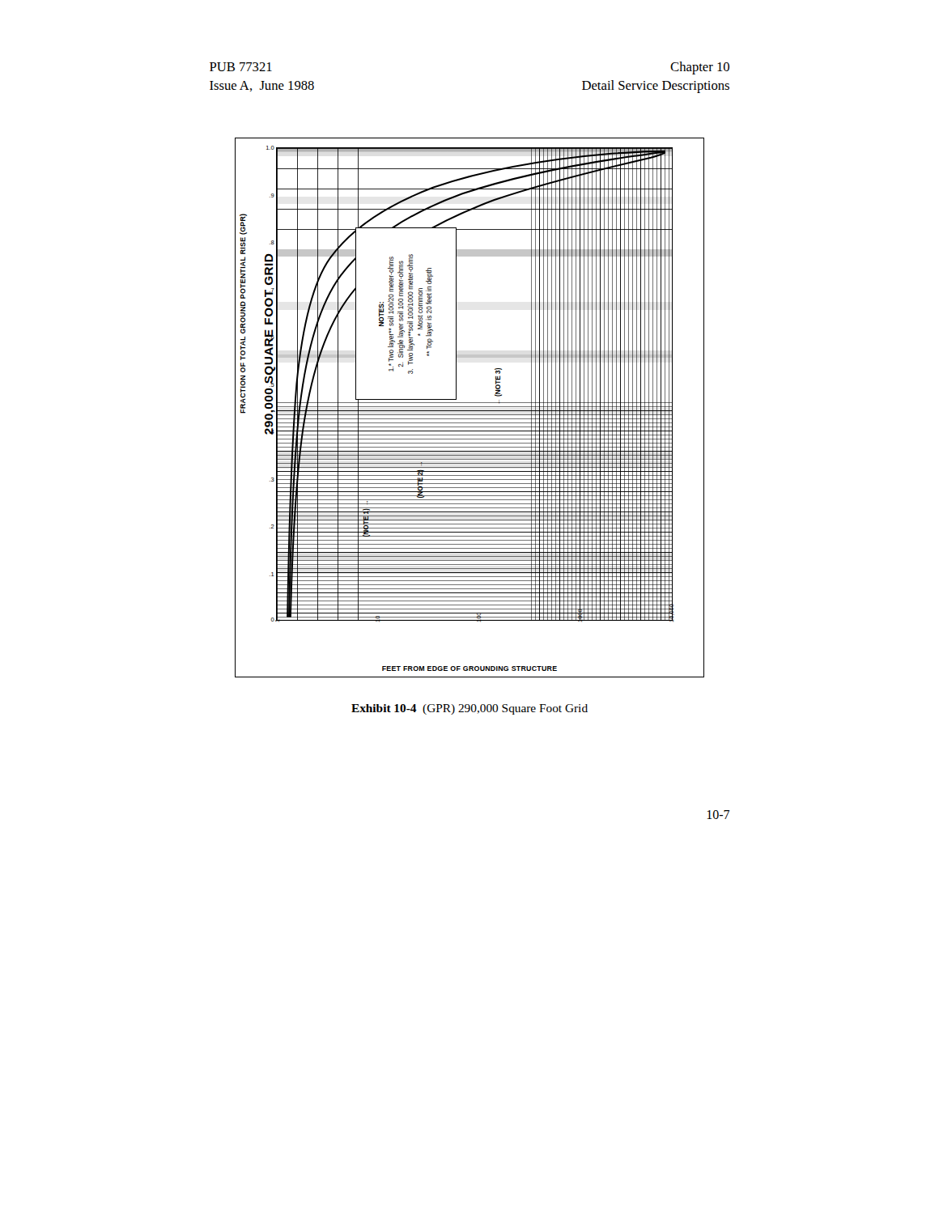| PUB 77321 | Chapter 10 |
| Issue A, June 1988 | Detail Service Descriptions |
290,000 SQUARE FOOT GRID
1.0 .9 .8 .7 .6 .5 .4 .3 .2 .1 0
NOTES:
1.* Two layer** soil 100/20 meter-ohms
2. Single layer soil 100 meter-ohms
3. Two layer**soil 100/1000 meter-ohms
* Most common
** Top layer is 20 feet in depth
← (NOTE 3)
(NOTE 2) →
(NOTE 1) →
1 10 100 1000 10,000
FEET FROM EDGE OF GROUNDING STRUCTURE
FRACTION OF TOTAL GROUND POTENTIAL RISE (GPR)
Exhibit 10-4 (GPR) 290,000 Square Foot Grid
10-7